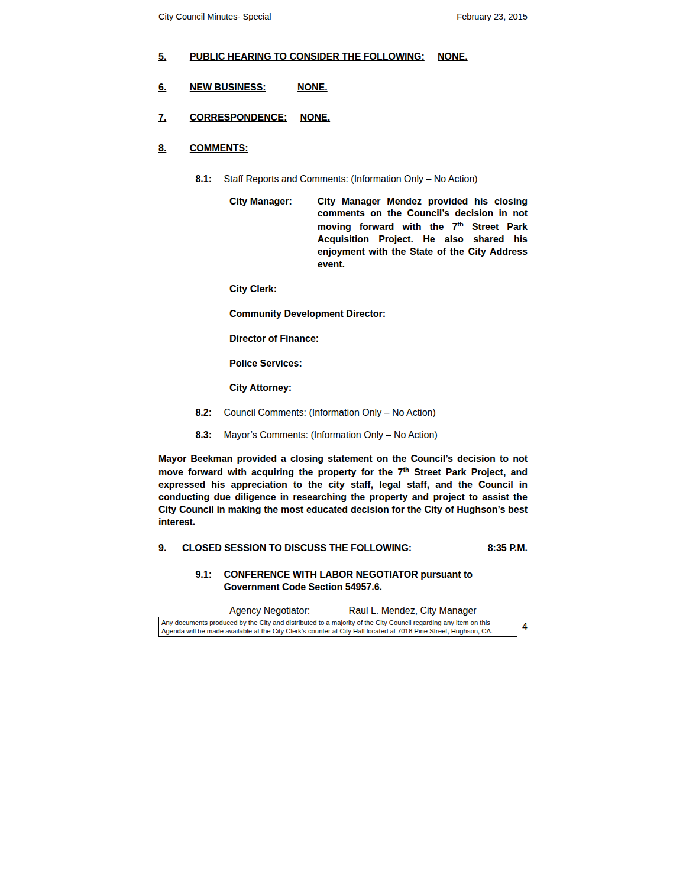City Council Minutes- Special
February 23, 2015
5.
PUBLIC HEARING TO CONSIDER THE FOLLOWING: NONE.
6.
NEW BUSINESS: NONE.
7.
CORRESPONDENCE: NONE.
8.
COMMENTS:
8.1:
Staff Reports and Comments: (Information Only – No Action)
City Manager:
City Manager Mendez provided his closing comments on the Council’s decision in not moving forward with the 7th Street Park Acquisition Project. He also shared his enjoyment with the State of the City Address event.
City Clerk:
Community Development Director:
Director of Finance:
Police Services:
City Attorney:
8.2:
Council Comments: (Information Only – No Action)
8.3:
Mayor’s Comments: (Information Only – No Action)
Mayor Beekman provided a closing statement on the Council’s decision to not move forward with acquiring the property for the 7th Street Park Project, and expressed his appreciation to the city staff, legal staff, and the Council in conducting due diligence in researching the property and project to assist the City Council in making the most educated decision for the City of Hughson’s best interest.
9. CLOSED SESSION TO DISCUSS THE FOLLOWING:
8:35 P.M.
9.1:
CONFERENCE WITH LABOR NEGOTIATOR pursuant to Government Code Section 54957.6.
Agency Negotiator:
Raul L. Mendez, City Manager
Any documents produced by the City and distributed to a majority of the City Council regarding any item on this Agenda will be made available at the City Clerk’s counter at City Hall located at 7018 Pine Street, Hughson, CA.
4